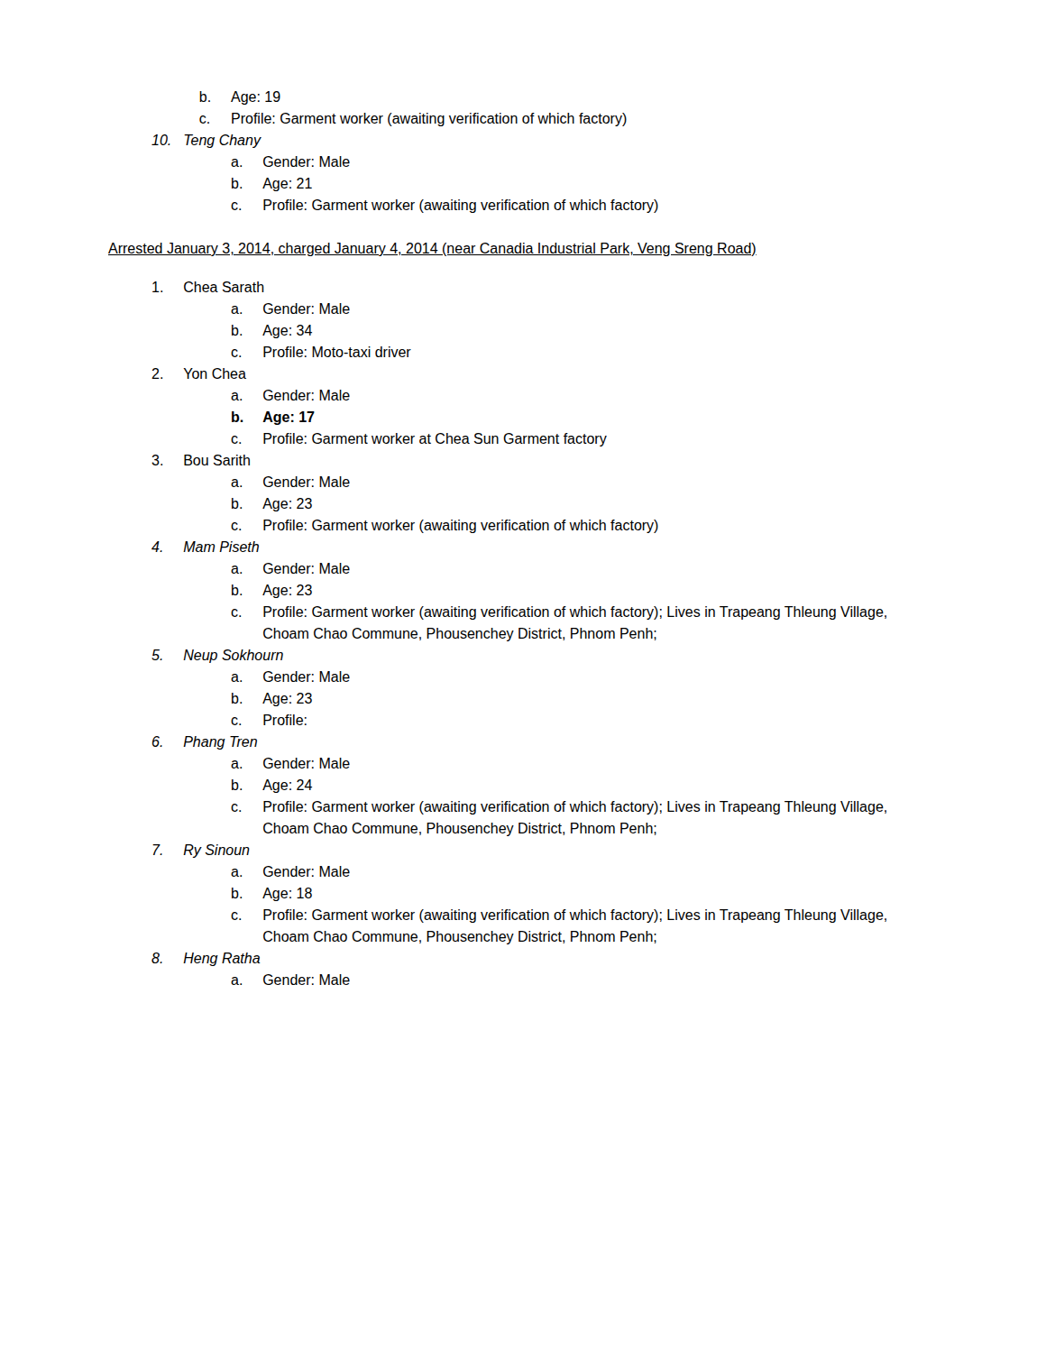b. Age: 19
c. Profile: Garment worker (awaiting verification of which factory)
10. Teng Chany
a. Gender: Male
b. Age: 21
c. Profile: Garment worker (awaiting verification of which factory)
Arrested January 3, 2014, charged January 4, 2014 (near Canadia Industrial Park, Veng Sreng Road)
1. Chea Sarath
a. Gender: Male
b. Age: 34
c. Profile: Moto-taxi driver
2. Yon Chea
a. Gender: Male
b. Age: 17
c. Profile: Garment worker at Chea Sun Garment factory
3. Bou Sarith
a. Gender: Male
b. Age: 23
c. Profile: Garment worker (awaiting verification of which factory)
4. Mam Piseth
a. Gender: Male
b. Age: 23
c. Profile: Garment worker (awaiting verification of which factory); Lives in Trapeang Thleung Village, Choam Chao Commune, Phousenchey District, Phnom Penh;
5. Neup Sokhourn
a. Gender: Male
b. Age: 23
c. Profile:
6. Phang Tren
a. Gender: Male
b. Age: 24
c. Profile: Garment worker (awaiting verification of which factory); Lives in Trapeang Thleung Village, Choam Chao Commune, Phousenchey District, Phnom Penh;
7. Ry Sinoun
a. Gender: Male
b. Age: 18
c. Profile: Garment worker (awaiting verification of which factory); Lives in Trapeang Thleung Village, Choam Chao Commune, Phousenchey District, Phnom Penh;
8. Heng Ratha
a. Gender: Male